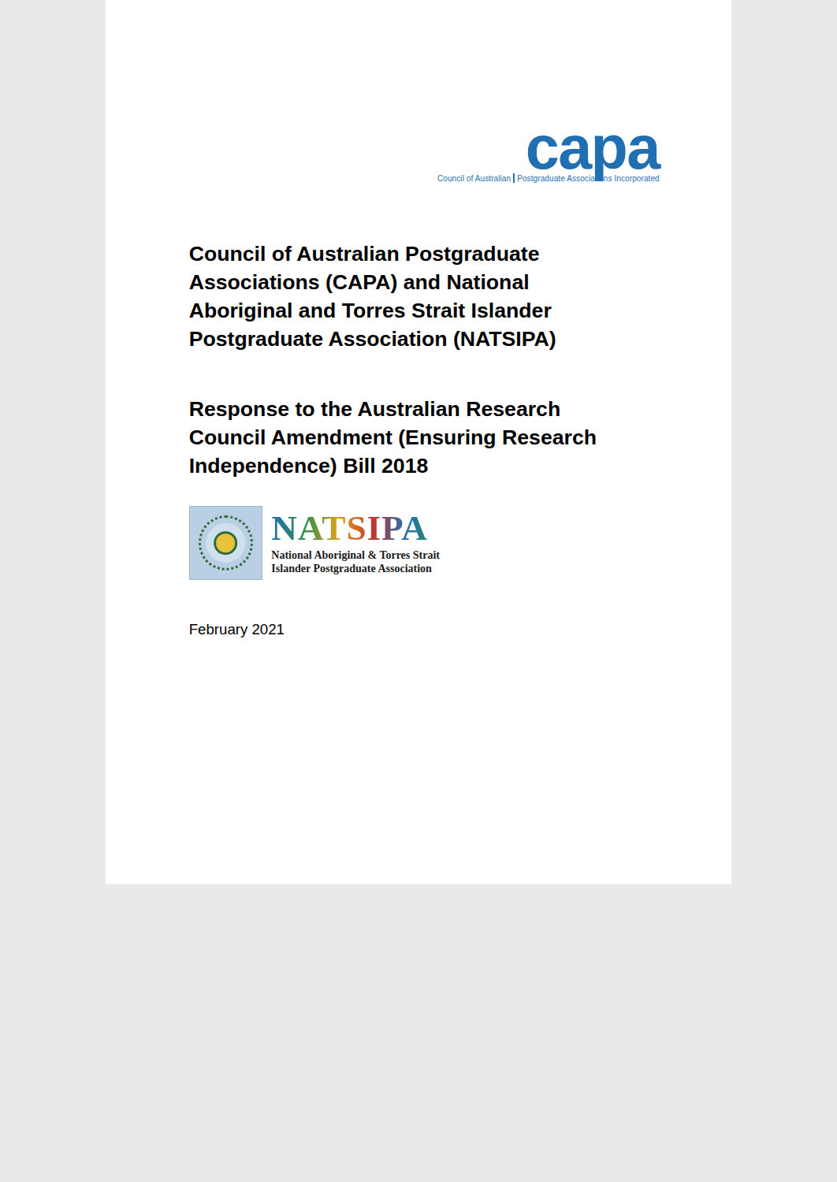capa Council of Australian Postgraduate Associations Incorporated
Council of Australian Postgraduate Associations (CAPA) and National Aboriginal and Torres Strait Islander Postgraduate Association (NATSIPA)
Response to the Australian Research Council Amendment (Ensuring Research Independence) Bill 2018
NATSIPA National Aboriginal & Torres Strait
Islander Postgraduate Association
February 2021